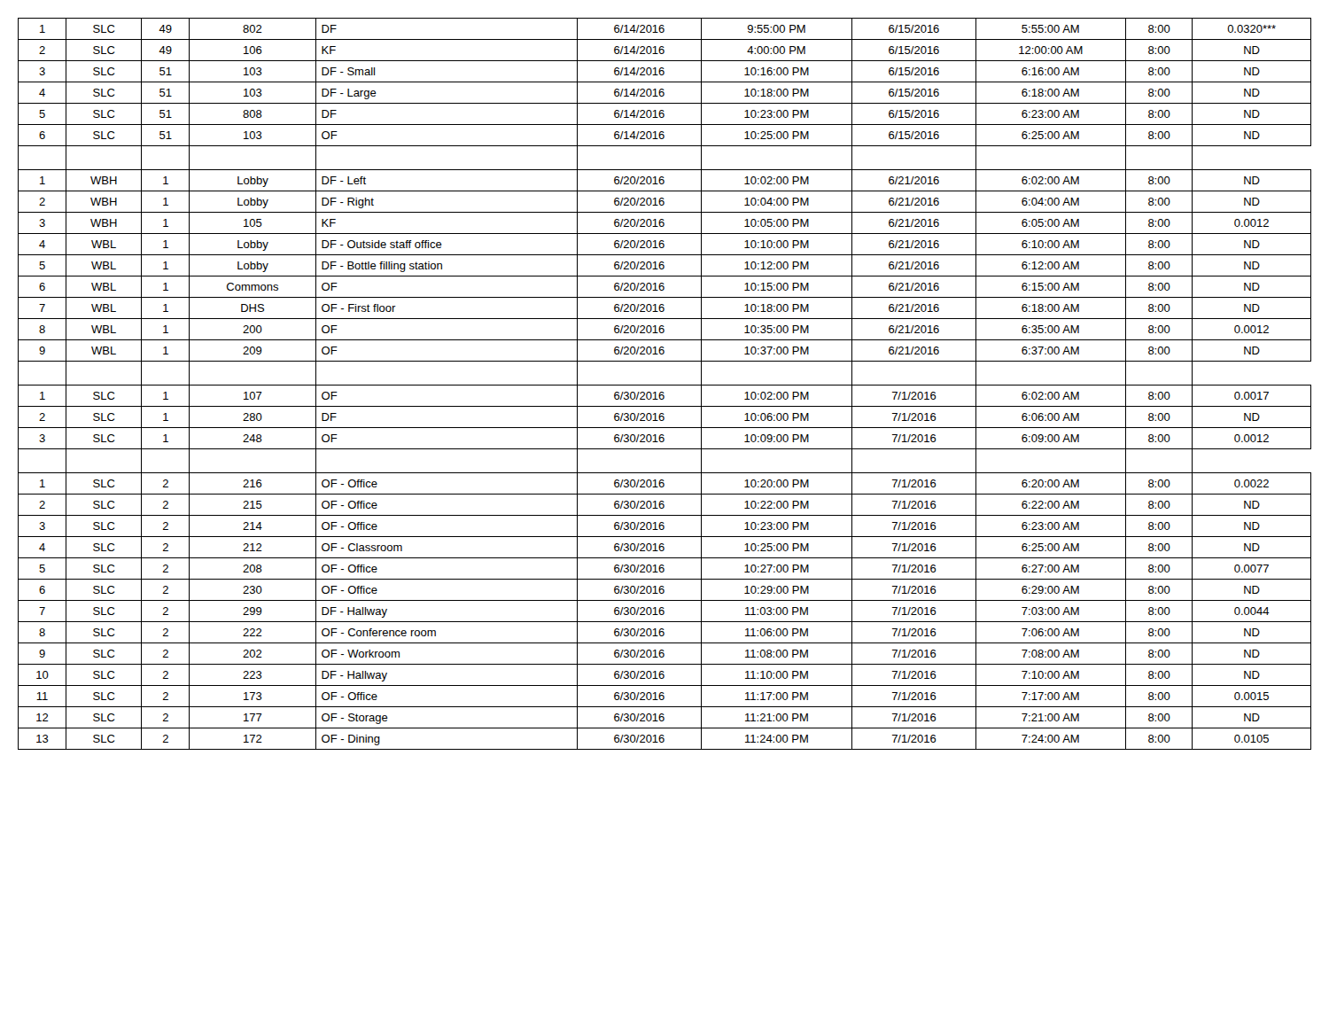| 1 | SLC | 49 | 802 | DF | 6/14/2016 | 9:55:00 PM | 6/15/2016 | 5:55:00 AM | 8:00 | 0.0320*** |
| 2 | SLC | 49 | 106 | KF | 6/14/2016 | 4:00:00 PM | 6/15/2016 | 12:00:00 AM | 8:00 | ND |
| 3 | SLC | 51 | 103 | DF - Small | 6/14/2016 | 10:16:00 PM | 6/15/2016 | 6:16:00 AM | 8:00 | ND |
| 4 | SLC | 51 | 103 | DF - Large | 6/14/2016 | 10:18:00 PM | 6/15/2016 | 6:18:00 AM | 8:00 | ND |
| 5 | SLC | 51 | 808 | DF | 6/14/2016 | 10:23:00 PM | 6/15/2016 | 6:23:00 AM | 8:00 | ND |
| 6 | SLC | 51 | 103 | OF | 6/14/2016 | 10:25:00 PM | 6/15/2016 | 6:25:00 AM | 8:00 | ND |
| 1 | WBH | 1 | Lobby | DF - Left | 6/20/2016 | 10:02:00 PM | 6/21/2016 | 6:02:00 AM | 8:00 | ND |
| 2 | WBH | 1 | Lobby | DF - Right | 6/20/2016 | 10:04:00 PM | 6/21/2016 | 6:04:00 AM | 8:00 | ND |
| 3 | WBH | 1 | 105 | KF | 6/20/2016 | 10:05:00 PM | 6/21/2016 | 6:05:00 AM | 8:00 | 0.0012 |
| 4 | WBL | 1 | Lobby | DF - Outside staff office | 6/20/2016 | 10:10:00 PM | 6/21/2016 | 6:10:00 AM | 8:00 | ND |
| 5 | WBL | 1 | Lobby | DF - Bottle filling station | 6/20/2016 | 10:12:00 PM | 6/21/2016 | 6:12:00 AM | 8:00 | ND |
| 6 | WBL | 1 | Commons | OF | 6/20/2016 | 10:15:00 PM | 6/21/2016 | 6:15:00 AM | 8:00 | ND |
| 7 | WBL | 1 | DHS | OF - First floor | 6/20/2016 | 10:18:00 PM | 6/21/2016 | 6:18:00 AM | 8:00 | ND |
| 8 | WBL | 1 | 200 | OF | 6/20/2016 | 10:35:00 PM | 6/21/2016 | 6:35:00 AM | 8:00 | 0.0012 |
| 9 | WBL | 1 | 209 | OF | 6/20/2016 | 10:37:00 PM | 6/21/2016 | 6:37:00 AM | 8:00 | ND |
| 1 | SLC | 1 | 107 | OF | 6/30/2016 | 10:02:00 PM | 7/1/2016 | 6:02:00 AM | 8:00 | 0.0017 |
| 2 | SLC | 1 | 280 | DF | 6/30/2016 | 10:06:00 PM | 7/1/2016 | 6:06:00 AM | 8:00 | ND |
| 3 | SLC | 1 | 248 | OF | 6/30/2016 | 10:09:00 PM | 7/1/2016 | 6:09:00 AM | 8:00 | 0.0012 |
| 1 | SLC | 2 | 216 | OF - Office | 6/30/2016 | 10:20:00 PM | 7/1/2016 | 6:20:00 AM | 8:00 | 0.0022 |
| 2 | SLC | 2 | 215 | OF - Office | 6/30/2016 | 10:22:00 PM | 7/1/2016 | 6:22:00 AM | 8:00 | ND |
| 3 | SLC | 2 | 214 | OF - Office | 6/30/2016 | 10:23:00 PM | 7/1/2016 | 6:23:00 AM | 8:00 | ND |
| 4 | SLC | 2 | 212 | OF - Classroom | 6/30/2016 | 10:25:00 PM | 7/1/2016 | 6:25:00 AM | 8:00 | ND |
| 5 | SLC | 2 | 208 | OF - Office | 6/30/2016 | 10:27:00 PM | 7/1/2016 | 6:27:00 AM | 8:00 | 0.0077 |
| 6 | SLC | 2 | 230 | OF - Office | 6/30/2016 | 10:29:00 PM | 7/1/2016 | 6:29:00 AM | 8:00 | ND |
| 7 | SLC | 2 | 299 | DF - Hallway | 6/30/2016 | 11:03:00 PM | 7/1/2016 | 7:03:00 AM | 8:00 | 0.0044 |
| 8 | SLC | 2 | 222 | OF - Conference room | 6/30/2016 | 11:06:00 PM | 7/1/2016 | 7:06:00 AM | 8:00 | ND |
| 9 | SLC | 2 | 202 | OF - Workroom | 6/30/2016 | 11:08:00 PM | 7/1/2016 | 7:08:00 AM | 8:00 | ND |
| 10 | SLC | 2 | 223 | DF - Hallway | 6/30/2016 | 11:10:00 PM | 7/1/2016 | 7:10:00 AM | 8:00 | ND |
| 11 | SLC | 2 | 173 | OF - Office | 6/30/2016 | 11:17:00 PM | 7/1/2016 | 7:17:00 AM | 8:00 | 0.0015 |
| 12 | SLC | 2 | 177 | OF - Storage | 6/30/2016 | 11:21:00 PM | 7/1/2016 | 7:21:00 AM | 8:00 | ND |
| 13 | SLC | 2 | 172 | OF - Dining | 6/30/2016 | 11:24:00 PM | 7/1/2016 | 7:24:00 AM | 8:00 | 0.0105 |